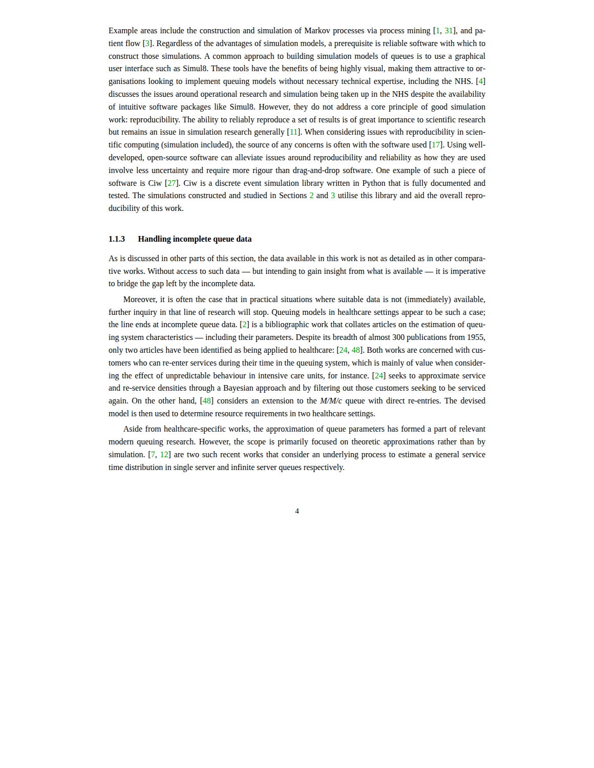Example areas include the construction and simulation of Markov processes via process mining [1, 31], and patient flow [3]. Regardless of the advantages of simulation models, a prerequisite is reliable software with which to construct those simulations. A common approach to building simulation models of queues is to use a graphical user interface such as Simul8. These tools have the benefits of being highly visual, making them attractive to organisations looking to implement queuing models without necessary technical expertise, including the NHS. [4] discusses the issues around operational research and simulation being taken up in the NHS despite the availability of intuitive software packages like Simul8. However, they do not address a core principle of good simulation work: reproducibility. The ability to reliably reproduce a set of results is of great importance to scientific research but remains an issue in simulation research generally [11]. When considering issues with reproducibility in scientific computing (simulation included), the source of any concerns is often with the software used [17]. Using well-developed, open-source software can alleviate issues around reproducibility and reliability as how they are used involve less uncertainty and require more rigour than drag-and-drop software. One example of such a piece of software is Ciw [27]. Ciw is a discrete event simulation library written in Python that is fully documented and tested. The simulations constructed and studied in Sections 2 and 3 utilise this library and aid the overall reproducibility of this work.
1.1.3 Handling incomplete queue data
As is discussed in other parts of this section, the data available in this work is not as detailed as in other comparative works. Without access to such data — but intending to gain insight from what is available — it is imperative to bridge the gap left by the incomplete data.
Moreover, it is often the case that in practical situations where suitable data is not (immediately) available, further inquiry in that line of research will stop. Queuing models in healthcare settings appear to be such a case; the line ends at incomplete queue data. [2] is a bibliographic work that collates articles on the estimation of queuing system characteristics — including their parameters. Despite its breadth of almost 300 publications from 1955, only two articles have been identified as being applied to healthcare: [24, 48]. Both works are concerned with customers who can re-enter services during their time in the queuing system, which is mainly of value when considering the effect of unpredictable behaviour in intensive care units, for instance. [24] seeks to approximate service and re-service densities through a Bayesian approach and by filtering out those customers seeking to be serviced again. On the other hand, [48] considers an extension to the M/M/c queue with direct re-entries. The devised model is then used to determine resource requirements in two healthcare settings.
Aside from healthcare-specific works, the approximation of queue parameters has formed a part of relevant modern queuing research. However, the scope is primarily focused on theoretic approximations rather than by simulation. [7, 12] are two such recent works that consider an underlying process to estimate a general service time distribution in single server and infinite server queues respectively.
4